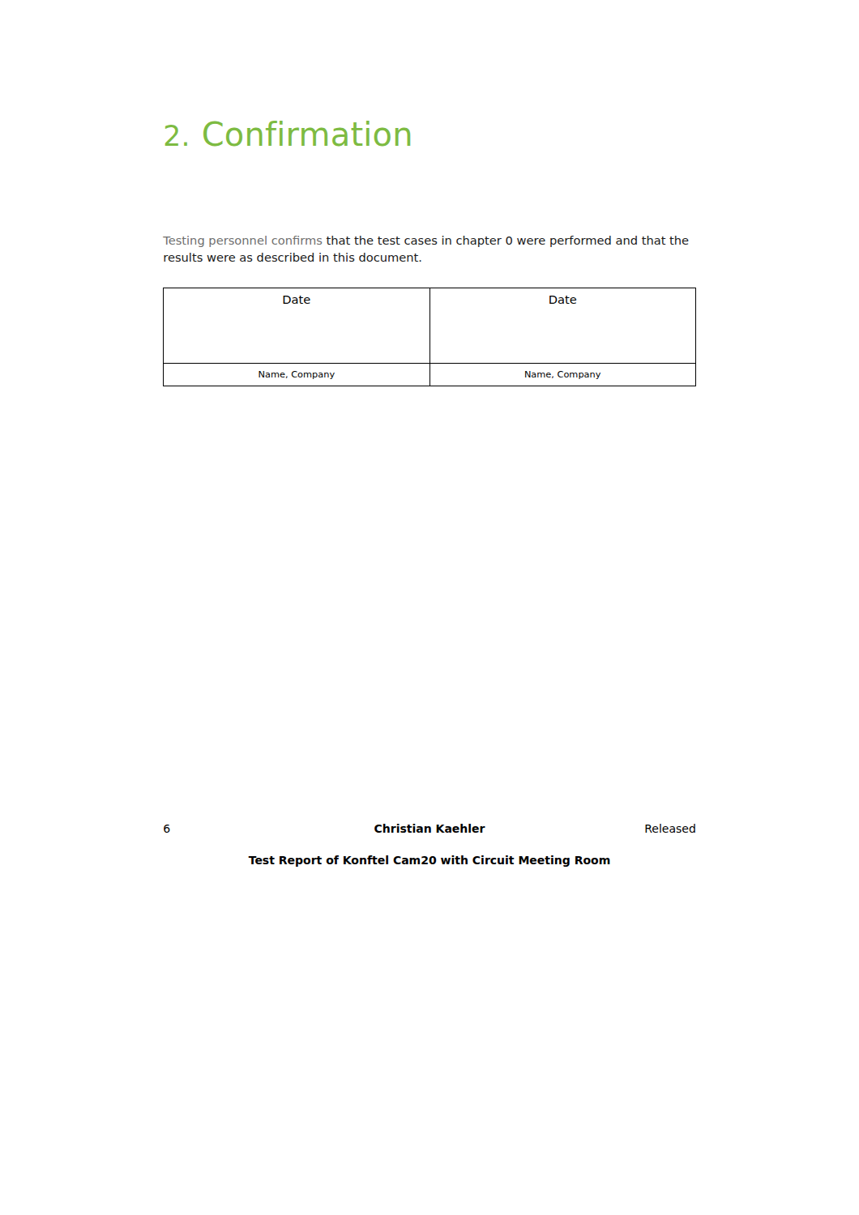2. Confirmation
Testing personnel confirms that the test cases in chapter 0 were performed and that the results were as described in this document.
| Date | Date |
| Name, Company | Name, Company |
6
Christian Kaehler
Released
Test Report of Konftel Cam20 with Circuit Meeting Room